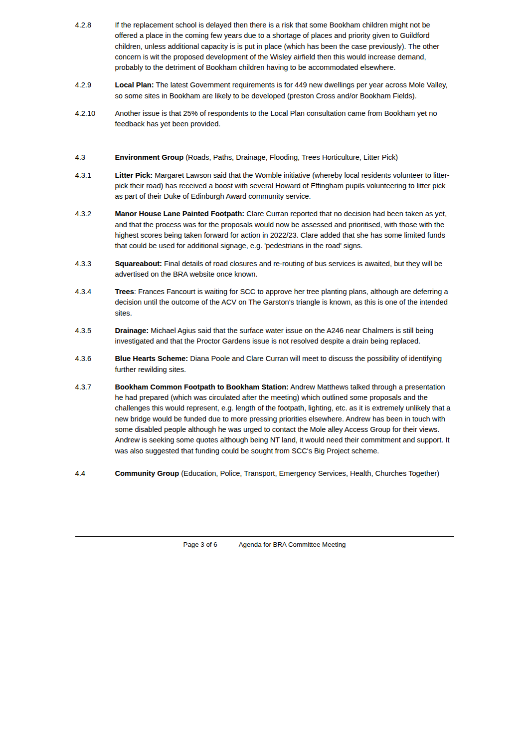4.2.8
If the replacement school is delayed then there is a risk that some Bookham children might not be offered a place in the coming few years due to a shortage of places and priority given to Guildford children, unless additional capacity is is put in place (which has been the case previously). The other concern is wit the proposed development of the Wisley airfield then this would increase demand, probably to the detriment of Bookham children having to be accommodated elsewhere.
4.2.9
Local Plan: The latest Government requirements is for 449 new dwellings per year across Mole Valley, so some sites in Bookham are likely to be developed (preston Cross and/or Bookham Fields).
4.2.10
Another issue is that 25% of respondents to the Local Plan consultation came from Bookham yet no feedback has yet been provided.
4.3
Environment Group (Roads, Paths, Drainage, Flooding, Trees Horticulture, Litter Pick)
4.3.1
Litter Pick: Margaret Lawson said that the Womble initiative (whereby local residents volunteer to litter-pick their road) has received a boost with several Howard of Effingham pupils volunteering to litter pick as part of their Duke of Edinburgh Award community service.
4.3.2
Manor House Lane Painted Footpath: Clare Curran reported that no decision had been taken as yet, and that the process was for the proposals would now be assessed and prioritised, with those with the highest scores being taken forward for action in 2022/23. Clare added that she has some limited funds that could be used for additional signage, e.g. 'pedestrians in the road' signs.
4.3.3
Squareabout: Final details of road closures and re-routing of bus services is awaited, but they will be advertised on the BRA website once known.
4.3.4
Trees: Frances Fancourt is waiting for SCC to approve her tree planting plans, although are deferring a decision until the outcome of the ACV on The Garston's triangle is known, as this is one of the intended sites.
4.3.5
Drainage: Michael Agius said that the surface water issue on the A246 near Chalmers is still being investigated and that the Proctor Gardens issue is not resolved despite a drain being replaced.
4.3.6
Blue Hearts Scheme: Diana Poole and Clare Curran will meet to discuss the possibility of identifying further rewilding sites.
4.3.7
Bookham Common Footpath to Bookham Station: Andrew Matthews talked through a presentation he had prepared (which was circulated after the meeting) which outlined some proposals and the challenges this would represent, e.g. length of the footpath, lighting, etc. as it is extremely unlikely that a new bridge would be funded due to more pressing priorities elsewhere. Andrew has been in touch with some disabled people although he was urged to contact the Mole alley Access Group for their views. Andrew is seeking some quotes although being NT land, it would need their commitment and support. It was also suggested that funding could be sought from SCC's Big Project scheme.
4.4
Community Group (Education, Police, Transport, Emergency Services, Health, Churches Together)
Page 3 of 6 Agenda for BRA Committee Meeting